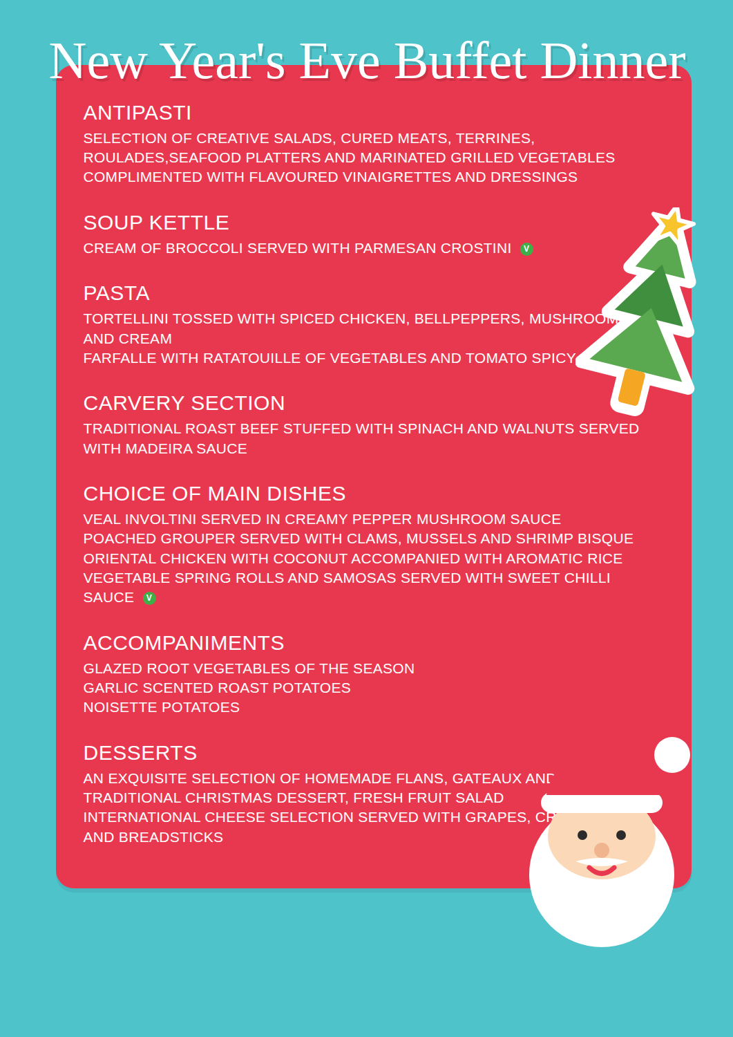New Year's Eve Buffet Dinner
Antipasti
Selection of creative salads, cured meats, terrines, roulades,seafood platters and marinated grilled vegetables complimented with flavoured vinaigrettes and dressings
Soup Kettle
Cream of broccoli served with parmesan crostini V
Pasta
Tortellini tossed with spiced chicken, bellpeppers, mushrooms and cream
Farfalle with ratatouille of vegetables and tomato spicy sauce
Carvery Section
Traditional roast beef stuffed with spinach and walnuts served with madeira sauce
Choice of Main Dishes
Veal involtini served in creamy pepper mushroom sauce
Poached grouper served with clams, mussels and shrimp bisque
Oriental chicken with coconut accompanied with aromatic rice
Vegetable spring rolls and samosas served with sweet chilli sauce V
Accompaniments
Glazed root vegetables of the season
Garlic scented roast potatoes
Noisette potatoes
Desserts
An exquisite selection of homemade flans, gateaux and tarts
Traditional christmas dessert, fresh fruit salad
International cheese selection served with grapes, crackers and breadsticks